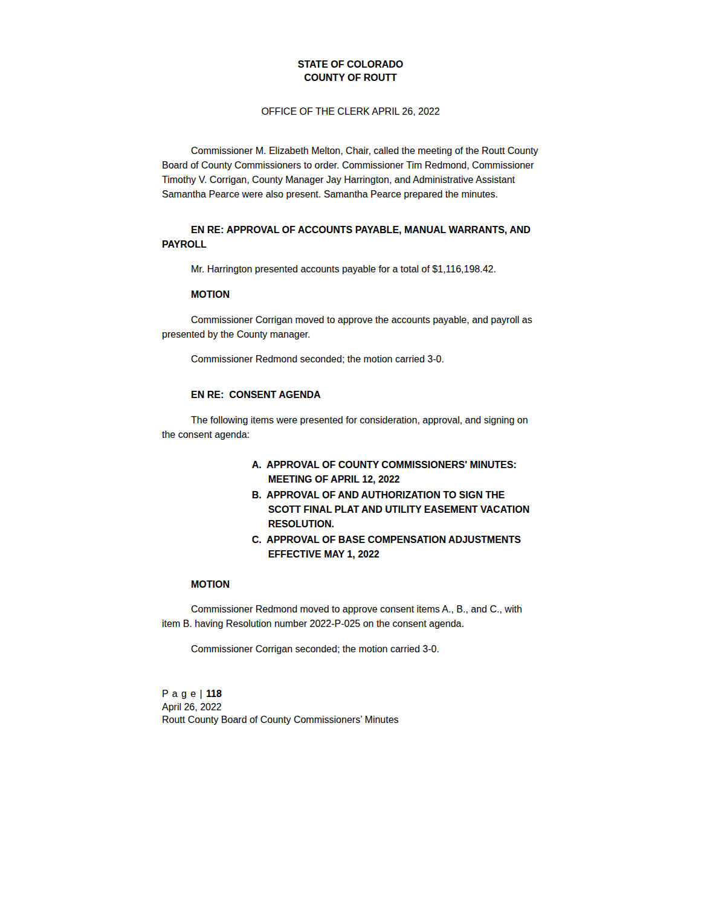STATE OF COLORADO COUNTY OF ROUTT
OFFICE OF THE CLERK APRIL 26, 2022
Commissioner M. Elizabeth Melton, Chair, called the meeting of the Routt County Board of County Commissioners to order. Commissioner Tim Redmond, Commissioner Timothy V. Corrigan, County Manager Jay Harrington, and Administrative Assistant Samantha Pearce were also present. Samantha Pearce prepared the minutes.
EN RE: APPROVAL OF ACCOUNTS PAYABLE, MANUAL WARRANTS, AND PAYROLL
Mr. Harrington presented accounts payable for a total of $1,116,198.42.
MOTION
Commissioner Corrigan moved to approve the accounts payable, and payroll as presented by the County manager.
Commissioner Redmond seconded; the motion carried 3-0.
EN RE: CONSENT AGENDA
The following items were presented for consideration, approval, and signing on the consent agenda:
A. APPROVAL OF COUNTY COMMISSIONERS' MINUTES: MEETING OF APRIL 12, 2022
B. APPROVAL OF AND AUTHORIZATION TO SIGN THE SCOTT FINAL PLAT AND UTILITY EASEMENT VACATION RESOLUTION.
C. APPROVAL OF BASE COMPENSATION ADJUSTMENTS EFFECTIVE MAY 1, 2022
MOTION
Commissioner Redmond moved to approve consent items A., B., and C., with item B. having Resolution number 2022-P-025 on the consent agenda.
Commissioner Corrigan seconded; the motion carried 3-0.
P a g e | 118
April 26, 2022
Routt County Board of County Commissioners’ Minutes